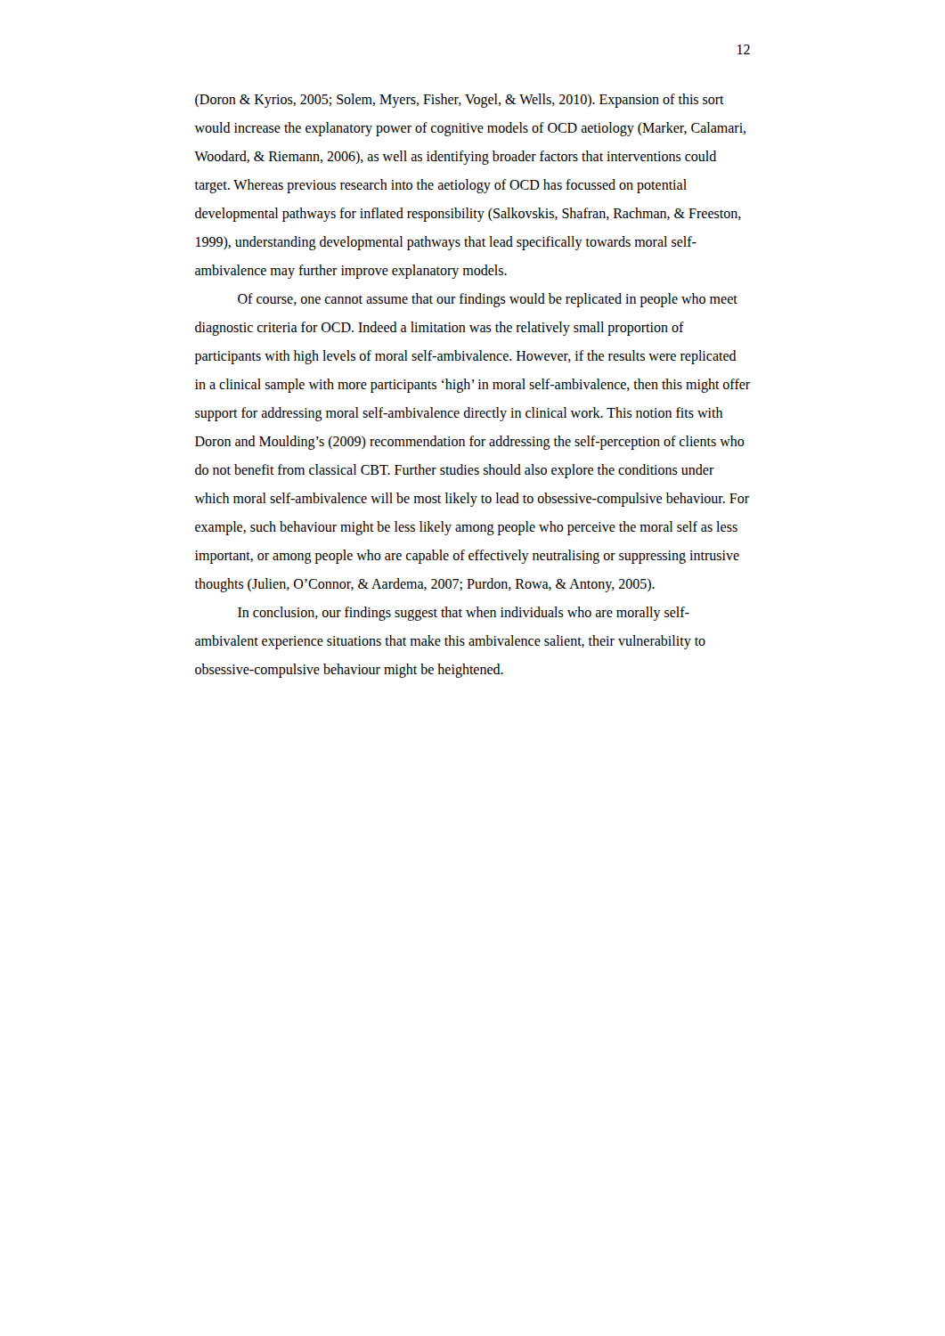12
(Doron & Kyrios, 2005; Solem, Myers, Fisher, Vogel, & Wells, 2010). Expansion of this sort would increase the explanatory power of cognitive models of OCD aetiology (Marker, Calamari, Woodard, & Riemann, 2006), as well as identifying broader factors that interventions could target. Whereas previous research into the aetiology of OCD has focussed on potential developmental pathways for inflated responsibility (Salkovskis, Shafran, Rachman, & Freeston, 1999), understanding developmental pathways that lead specifically towards moral self-ambivalence may further improve explanatory models.
Of course, one cannot assume that our findings would be replicated in people who meet diagnostic criteria for OCD. Indeed a limitation was the relatively small proportion of participants with high levels of moral self-ambivalence. However, if the results were replicated in a clinical sample with more participants ‘high’ in moral self-ambivalence, then this might offer support for addressing moral self-ambivalence directly in clinical work. This notion fits with Doron and Moulding’s (2009) recommendation for addressing the self-perception of clients who do not benefit from classical CBT. Further studies should also explore the conditions under which moral self-ambivalence will be most likely to lead to obsessive-compulsive behaviour. For example, such behaviour might be less likely among people who perceive the moral self as less important, or among people who are capable of effectively neutralising or suppressing intrusive thoughts (Julien, O’Connor, & Aardema, 2007; Purdon, Rowa, & Antony, 2005).
In conclusion, our findings suggest that when individuals who are morally self-ambivalent experience situations that make this ambivalence salient, their vulnerability to obsessive-compulsive behaviour might be heightened.